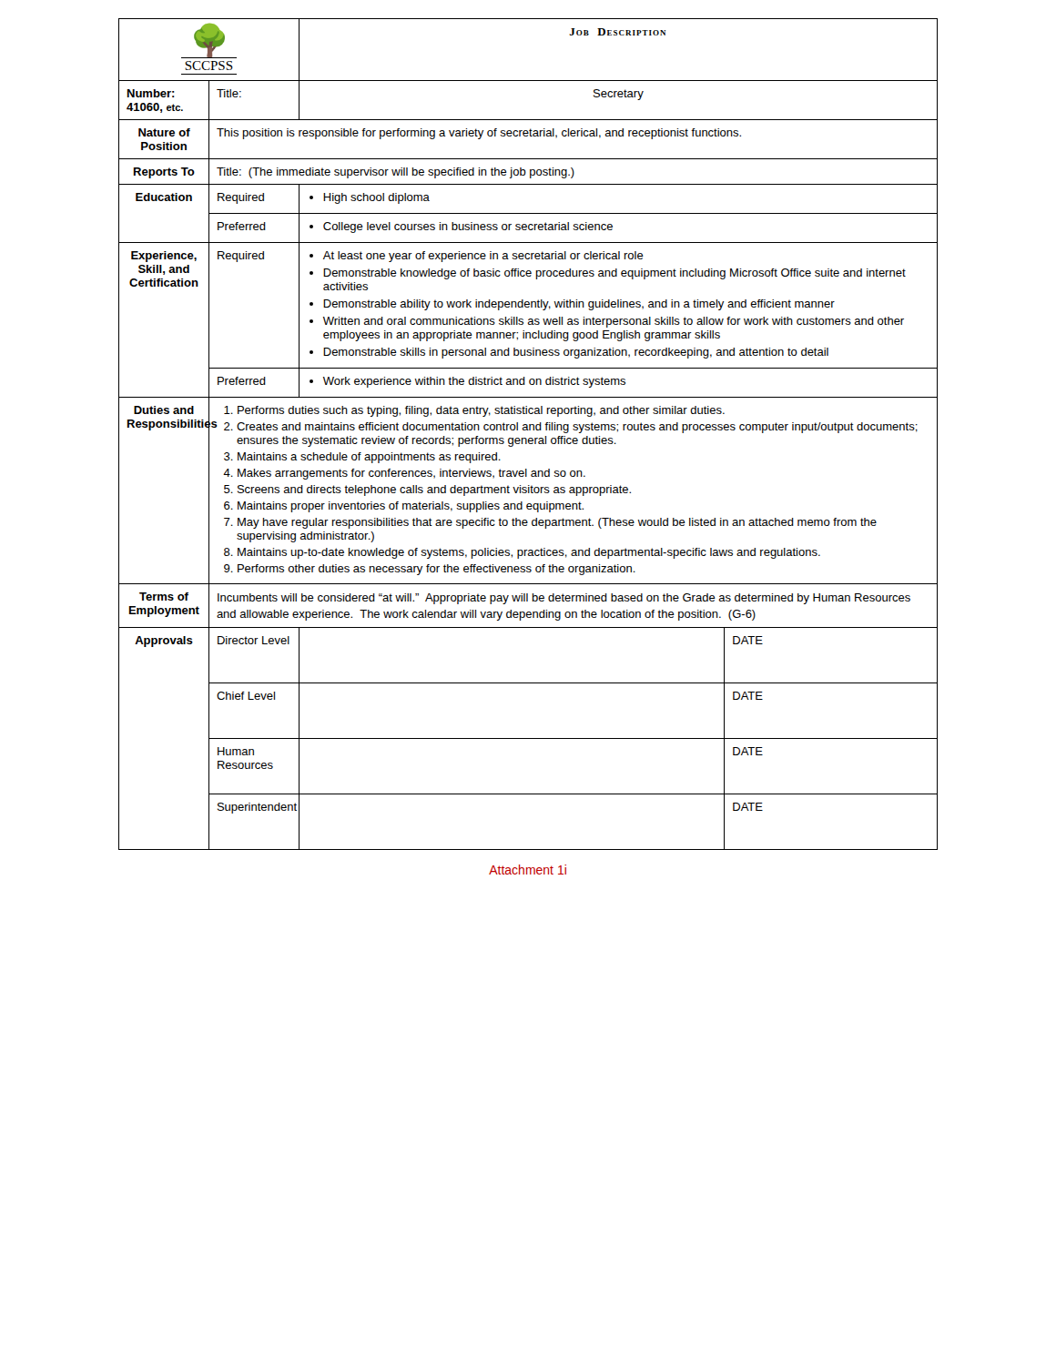| 🌳 SCCPSS | Job Description |
| Number: 41060, etc. | Title: | Secretary |
| Nature of Position | This position is responsible for performing a variety of secretarial, clerical, and receptionist functions. |
| Reports To | Title: (The immediate supervisor will be specified in the job posting.) |
| Education | Required | High school diploma |
| Preferred | College level courses in business or secretarial science |
| Experience, Skill, and Certification | Required | At least one year of experience in a secretarial or clerical role Demonstrable knowledge of basic office procedures and equipment including Microsoft Office suite and internet activities Demonstrable ability to work independently, within guidelines, and in a timely and efficient manner Written and oral communications skills as well as interpersonal skills to allow for work with customers and other employees in an appropriate manner; including good English grammar skills Demonstrable skills in personal and business organization, recordkeeping, and attention to detail |
| Preferred | Work experience within the district and on district systems |
| Duties and Responsibilities | Performs duties such as typing, filing, data entry, statistical reporting, and other similar duties. Creates and maintains efficient documentation control and filing systems; routes and processes computer input/output documents; ensures the systematic review of records; performs general office duties. Maintains a schedule of appointments as required. Makes arrangements for conferences, interviews, travel and so on. Screens and directs telephone calls and department visitors as appropriate. Maintains proper inventories of materials, supplies and equipment. May have regular responsibilities that are specific to the department. (These would be listed in an attached memo from the supervising administrator.) Maintains up-to-date knowledge of systems, policies, practices, and departmental-specific laws and regulations. Performs other duties as necessary for the effectiveness of the organization. |
| Terms of Employment | Incumbents will be considered “at will.” Appropriate pay will be determined based on the Grade as determined by Human Resources and allowable experience. The work calendar will vary depending on the location of the position. (G-6) |
| Approvals | Director Level | | DATE |
| Chief Level | | DATE |
| Human Resources | | DATE |
| Superintendent | | DATE |
Attachment 1i